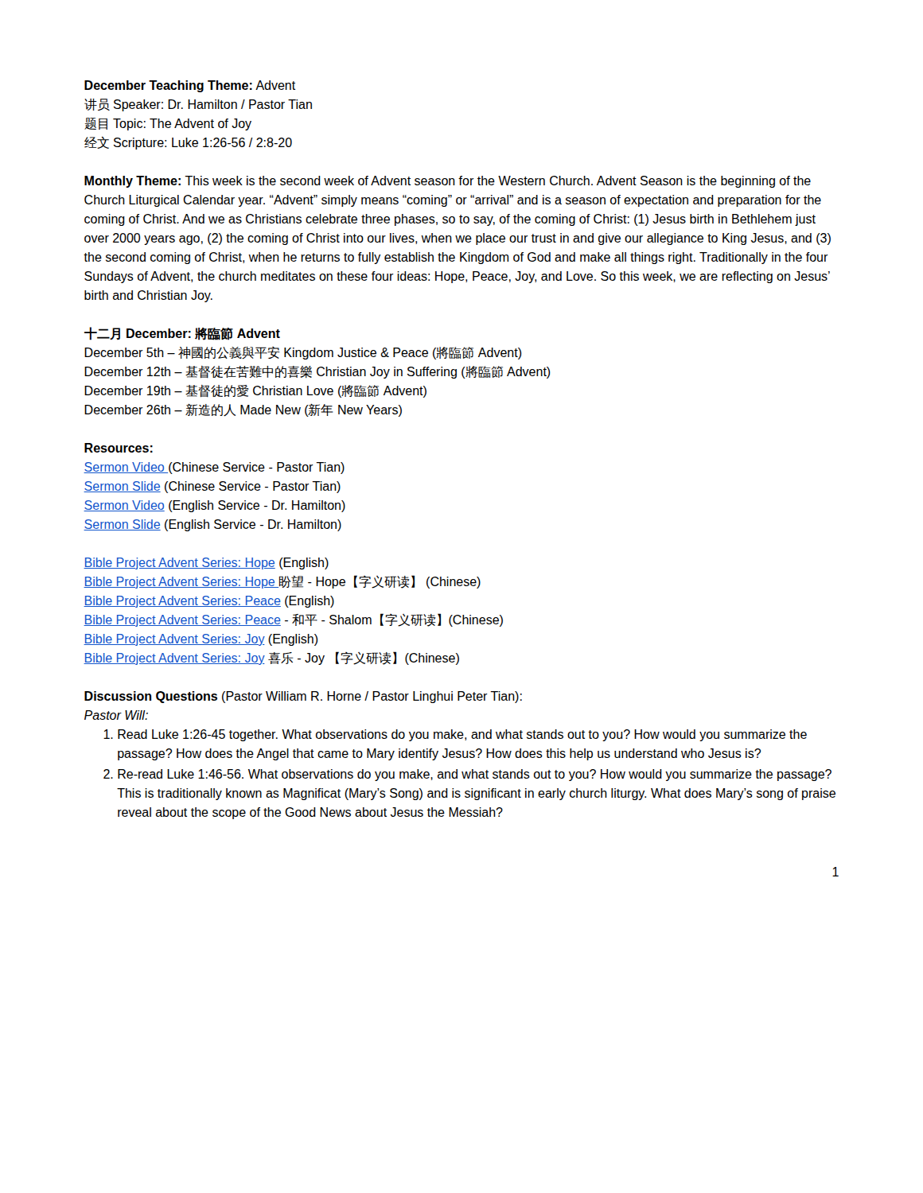December Teaching Theme: Advent
讲员 Speaker: Dr. Hamilton / Pastor Tian
题目 Topic: The Advent of Joy
经文 Scripture: Luke 1:26-56 / 2:8-20
Monthly Theme: This week is the second week of Advent season for the Western Church. Advent Season is the beginning of the Church Liturgical Calendar year. “Advent” simply means “coming” or “arrival” and is a season of expectation and preparation for the coming of Christ. And we as Christians celebrate three phases, so to say, of the coming of Christ: (1) Jesus birth in Bethlehem just over 2000 years ago, (2) the coming of Christ into our lives, when we place our trust in and give our allegiance to King Jesus, and (3) the second coming of Christ, when he returns to fully establish the Kingdom of God and make all things right. Traditionally in the four Sundays of Advent, the church meditates on these four ideas: Hope, Peace, Joy, and Love. So this week, we are reflecting on Jesus’ birth and Christian Joy.
十二月 December: 將臨節 Advent
December 5th – 神國的公義與平安 Kingdom Justice & Peace (將臨節 Advent)
December 12th – 基督徒在苦難中的喜樂 Christian Joy in Suffering (將臨節 Advent)
December 19th – 基督徒的愛 Christian Love (將臨節 Advent)
December 26th – 新造的人 Made New (新年 New Years)
Resources:
Sermon Video (Chinese Service - Pastor Tian)
Sermon Slide (Chinese Service - Pastor Tian)
Sermon Video (English Service - Dr. Hamilton)
Sermon Slide (English Service - Dr. Hamilton)
Bible Project Advent Series: Hope (English)
Bible Project Advent Series: Hope 盼望 - Hope【字义研读】 (Chinese)
Bible Project Advent Series: Peace (English)
Bible Project Advent Series: Peace - 和平 - Shalom【字义研读】(Chinese)
Bible Project Advent Series: Joy (English)
Bible Project Advent Series: Joy 喜乐 - Joy 【字义研读】(Chinese)
Discussion Questions (Pastor William R. Horne / Pastor Linghui Peter Tian):
Pastor Will:
Read Luke 1:26-45 together. What observations do you make, and what stands out to you? How would you summarize the passage? How does the Angel that came to Mary identify Jesus? How does this help us understand who Jesus is?
Re-read Luke 1:46-56. What observations do you make, and what stands out to you? How would you summarize the passage? This is traditionally known as Magnificat (Mary’s Song) and is significant in early church liturgy. What does Mary’s song of praise reveal about the scope of the Good News about Jesus the Messiah?
1